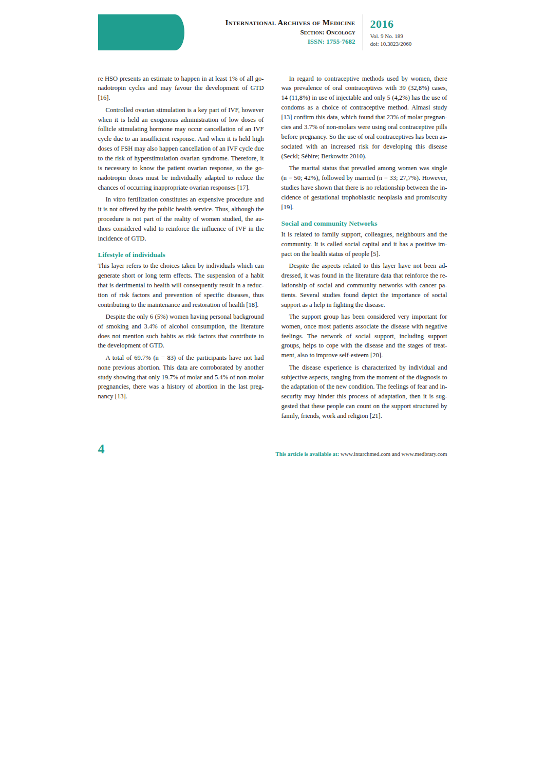International Archives of Medicine
Section: Oncology
ISSN: 1755-7682
2016
Vol. 9 No. 189
doi: 10.3823/2060
re HSO presents an estimate to happen in at least 1% of all gonadotropin cycles and may favour the development of GTD [16].
Controlled ovarian stimulation is a key part of IVF, however when it is held an exogenous administration of low doses of follicle stimulating hormone may occur cancellation of an IVF cycle due to an insufficient response. And when it is held high doses of FSH may also happen cancellation of an IVF cycle due to the risk of hyperstimulation ovarian syndrome. Therefore, it is necessary to know the patient ovarian response, so the gonadotropin doses must be individually adapted to reduce the chances of occurring inappropriate ovarian responses [17].
In vitro fertilization constitutes an expensive procedure and it is not offered by the public health service. Thus, although the procedure is not part of the reality of women studied, the authors considered valid to reinforce the influence of IVF in the incidence of GTD.
Lifestyle of individuals
This layer refers to the choices taken by individuals which can generate short or long term effects. The suspension of a habit that is detrimental to health will consequently result in a reduction of risk factors and prevention of specific diseases, thus contributing to the maintenance and restoration of health [18].
Despite the only 6 (5%) women having personal background of smoking and 3.4% of alcohol consumption, the literature does not mention such habits as risk factors that contribute to the development of GTD.
A total of 69.7% (n = 83) of the participants have not had none previous abortion. This data are corroborated by another study showing that only 19.7% of molar and 5.4% of non-molar pregnancies, there was a history of abortion in the last pregnancy [13].
In regard to contraceptive methods used by women, there was prevalence of oral contraceptives with 39 (32,8%) cases, 14 (11,8%) in use of injectable and only 5 (4,2%) has the use of condoms as a choice of contraceptive method. Almasi study [13] confirm this data, which found that 23% of molar pregnancies and 3.7% of non-molars were using oral contraceptive pills before pregnancy. So the use of oral contraceptives has been associated with an increased risk for developing this disease (Seckl; Sébire; Berkowitz 2010).
The marital status that prevailed among women was single (n = 50; 42%), followed by married (n = 33; 27,7%). However, studies have shown that there is no relationship between the incidence of gestational trophoblastic neoplasia and promiscuity [19].
Social and community Networks
It is related to family support, colleagues, neighbours and the community. It is called social capital and it has a positive impact on the health status of people [5].
Despite the aspects related to this layer have not been addressed, it was found in the literature data that reinforce the relationship of social and community networks with cancer patients. Several studies found depict the importance of social support as a help in fighting the disease.
The support group has been considered very important for women, once most patients associate the disease with negative feelings. The network of social support, including support groups, helps to cope with the disease and the stages of treatment, also to improve self-esteem [20].
The disease experience is characterized by individual and subjective aspects, ranging from the moment of the diagnosis to the adaptation of the new condition. The feelings of fear and insecurity may hinder this process of adaptation, then it is suggested that these people can count on the support structured by family, friends, work and religion [21].
4
This article is available at: www.intarchmed.com and www.medbrary.com